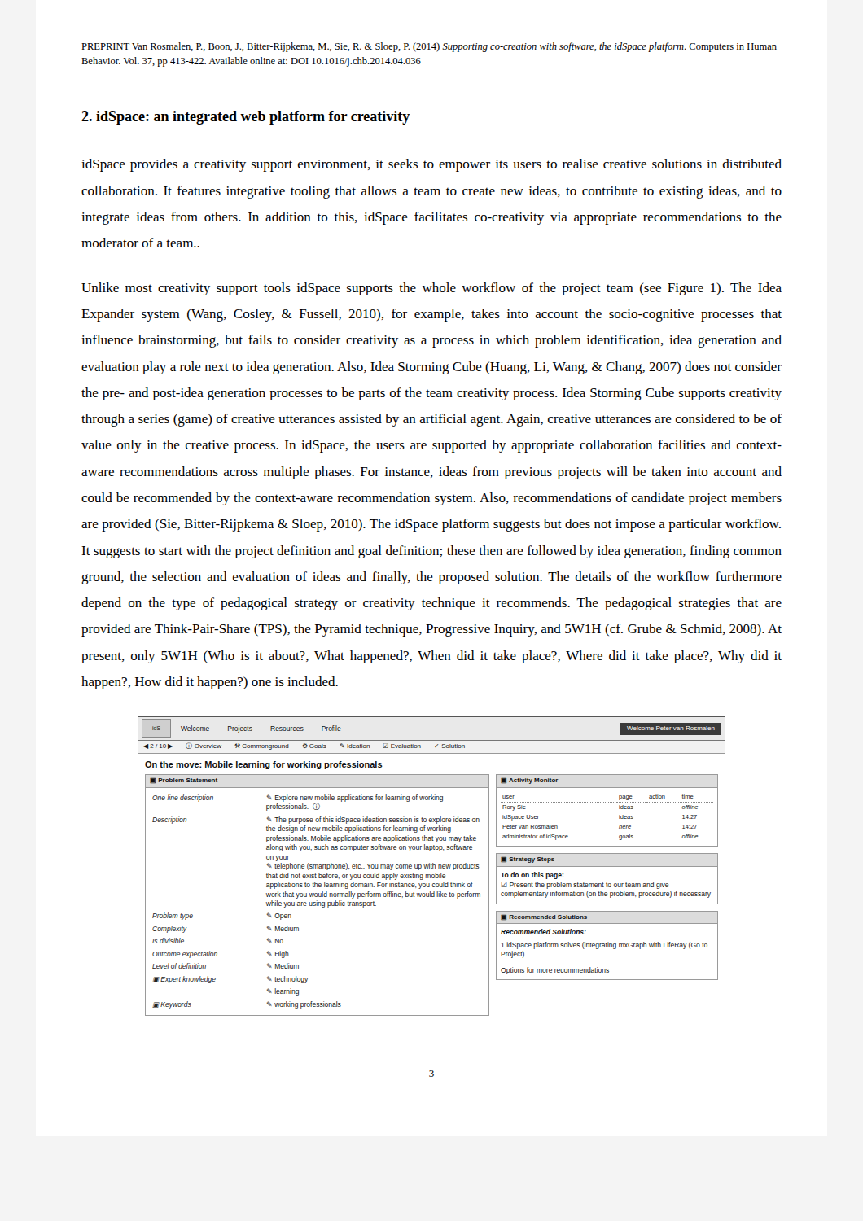PREPRINT Van Rosmalen, P., Boon, J., Bitter-Rijpkema, M., Sie, R. & Sloep, P. (2014) Supporting co-creation with software, the idSpace platform. Computers in Human Behavior. Vol. 37, pp 413-422. Available online at: DOI 10.1016/j.chb.2014.04.036
2. idSpace: an integrated web platform for creativity
idSpace provides a creativity support environment, it seeks to empower its users to realise creative solutions in distributed collaboration. It features integrative tooling that allows a team to create new ideas, to contribute to existing ideas, and to integrate ideas from others. In addition to this, idSpace facilitates co-creativity via appropriate recommendations to the moderator of a team..
Unlike most creativity support tools idSpace supports the whole workflow of the project team (see Figure 1). The Idea Expander system (Wang, Cosley, & Fussell, 2010), for example, takes into account the socio-cognitive processes that influence brainstorming, but fails to consider creativity as a process in which problem identification, idea generation and evaluation play a role next to idea generation. Also, Idea Storming Cube (Huang, Li, Wang, & Chang, 2007) does not consider the pre- and post-idea generation processes to be parts of the team creativity process. Idea Storming Cube supports creativity through a series (game) of creative utterances assisted by an artificial agent. Again, creative utterances are considered to be of value only in the creative process. In idSpace, the users are supported by appropriate collaboration facilities and context-aware recommendations across multiple phases. For instance, ideas from previous projects will be taken into account and could be recommended by the context-aware recommendation system. Also, recommendations of candidate project members are provided (Sie, Bitter-Rijpkema & Sloep, 2010). The idSpace platform suggests but does not impose a particular workflow. It suggests to start with the project definition and goal definition; these then are followed by idea generation, finding common ground, the selection and evaluation of ideas and finally, the proposed solution. The details of the workflow furthermore depend on the type of pedagogical strategy or creativity technique it recommends. The pedagogical strategies that are provided are Think-Pair-Share (TPS), the Pyramid technique, Progressive Inquiry, and 5W1H (cf. Grube & Schmid, 2008). At present, only 5W1H (Who is it about?, What happened?, When did it take place?, Where did it take place?, Why did it happen?, How did it happen?) one is included.
idS
Welcome Projects Resources Profile
Welcome Peter van Rosmalen
◀ 2 / 10 ▶ ⓘ Overview ⚒ Commonground ⚙ Goals ✎ Ideation ☑ Evaluation ✓ Solution
On the move: Mobile learning for working professionals
▣ Problem Statement
| One line description | Explore new mobile applications for learning of working professionals. ⓘ |
| Description | The purpose of this idSpace ideation session is to explore ideas on the design of new mobile applications for learning of working professionals. Mobile applications are applications that you may take along with you, such as computer software on your laptop, software on your telephone (smartphone), etc.. You may come up with new products that did not exist before, or you could apply existing mobile applications to the learning domain. For instance, you could think of work that you would normally perform offline, but would like to perform while you are using public transport. |
| Problem type | Open |
| Complexity | Medium |
| Is divisible | No |
| Outcome expectation | High |
| Level of definition | Medium |
| ▣ Expert knowledge | technology |
| | learning |
| ▣ Keywords | working professionals |
▣ Activity Monitor
| user | page | action | time |
| --- | --- | --- | --- |
| Rory Sie | ideas | | offline |
| idSpace User | ideas | | 14:27 |
| Peter van Rosmalen | here | | 14:27 |
| administrator of idSpace | goals | | offline |
▣ Strategy Steps
To do on this page:
☑ Present the problem statement to our team and give complementary information (on the problem, procedure) if necessary
▣ Recommended Solutions
Recommended Solutions:
1 idSpace platform solves (integrating mxGraph with LifeRay (Go to Project)
Options for more recommendations
3